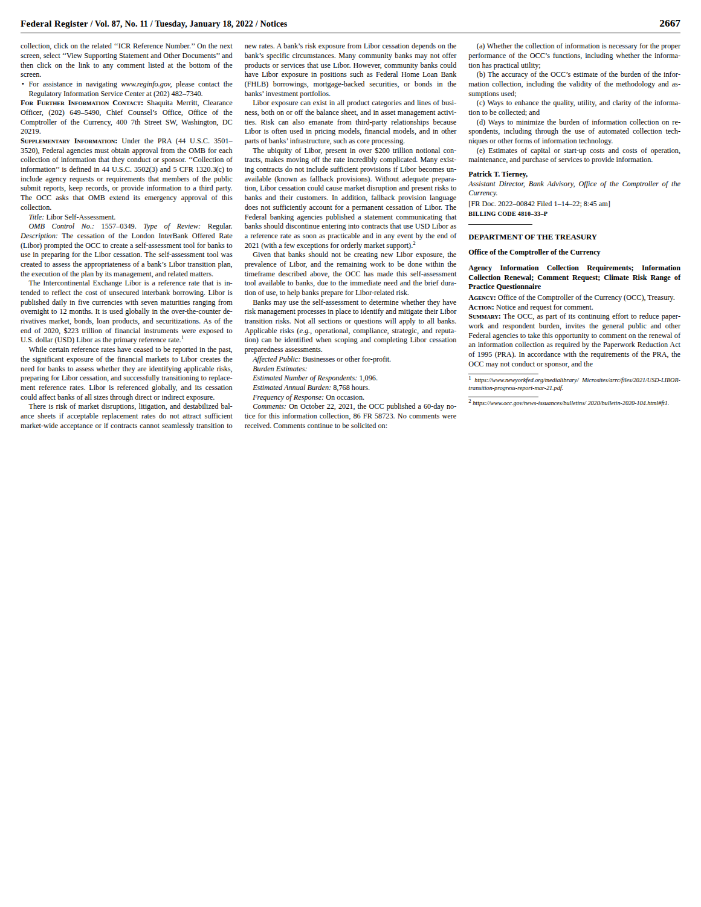Federal Register / Vol. 87, No. 11 / Tuesday, January 18, 2022 / Notices
2667
collection, click on the related ‘‘ICR Reference Number.’’ On the next screen, select ‘‘View Supporting Statement and Other Documents’’ and then click on the link to any comment listed at the bottom of the screen.
For assistance in navigating www.reginfo.gov, please contact the Regulatory Information Service Center at (202) 482–7340.
For Further Information Contact: Shaquita Merritt, Clearance Officer, (202) 649–5490, Chief Counsel’s Office, Office of the Comptroller of the Currency, 400 7th Street SW, Washington, DC 20219.
Supplementary Information: Under the PRA (44 U.S.C. 3501–3520), Federal agencies must obtain approval from the OMB for each collection of information that they conduct or sponsor. ‘‘Collection of information’’ is defined in 44 U.S.C. 3502(3) and 5 CFR 1320.3(c) to include agency requests or requirements that members of the public submit reports, keep records, or provide information to a third party. The OCC asks that OMB extend its emergency approval of this collection.
Title: Libor Self-Assessment.
OMB Control No.: 1557–0349. Type of Review: Regular. Description: The cessation of the London InterBank Offered Rate (Libor) prompted the OCC to create a self-assessment tool for banks to use in preparing for the Libor cessation. The self-assessment tool was created to assess the appropriateness of a bank’s Libor transition plan, the execution of the plan by its management, and related matters.
The Intercontinental Exchange Libor is a reference rate that is intended to reflect the cost of unsecured interbank borrowing. Libor is published daily in five currencies with seven maturities ranging from overnight to 12 months. It is used globally in the over-the-counter derivatives market, bonds, loan products, and securitizations. As of the end of 2020, $223 trillion of financial instruments were exposed to U.S. dollar (USD) Libor as the primary reference rate.1
While certain reference rates have ceased to be reported in the past, the significant exposure of the financial markets to Libor creates the need for banks to assess whether they are identifying applicable risks, preparing for Libor cessation, and successfully transitioning to replacement reference rates. Libor is referenced globally, and its cessation could affect banks of all sizes through direct or indirect exposure.
There is risk of market disruptions, litigation, and destabilized balance sheets if acceptable replacement rates do not attract sufficient market-wide acceptance or if contracts cannot seamlessly transition to new rates. A bank’s risk exposure from Libor cessation depends on the bank’s specific circumstances. Many community banks may not offer products or services that use Libor. However, community banks could have Libor exposure in positions such as Federal Home Loan Bank (FHLB) borrowings, mortgage-backed securities, or bonds in the banks’ investment portfolios.
Libor exposure can exist in all product categories and lines of business, both on or off the balance sheet, and in asset management activities. Risk can also emanate from third-party relationships because Libor is often used in pricing models, financial models, and in other parts of banks’ infrastructure, such as core processing.
The ubiquity of Libor, present in over $200 trillion notional contracts, makes moving off the rate incredibly complicated. Many existing contracts do not include sufficient provisions if Libor becomes unavailable (known as fallback provisions). Without adequate preparation, Libor cessation could cause market disruption and present risks to banks and their customers. In addition, fallback provision language does not sufficiently account for a permanent cessation of Libor. The Federal banking agencies published a statement communicating that banks should discontinue entering into contracts that use USD Libor as a reference rate as soon as practicable and in any event by the end of 2021 (with a few exceptions for orderly market support).2
Given that banks should not be creating new Libor exposure, the prevalence of Libor, and the remaining work to be done within the timeframe described above, the OCC has made this self-assessment tool available to banks, due to the immediate need and the brief duration of use, to help banks prepare for Libor-related risk.
Banks may use the self-assessment to determine whether they have risk management processes in place to identify and mitigate their Libor transition risks. Not all sections or questions will apply to all banks. Applicable risks (e.g., operational, compliance, strategic, and reputation) can be identified when scoping and completing Libor cessation preparedness assessments.
Affected Public: Businesses or other for-profit.
Burden Estimates:
Estimated Number of Respondents: 1,096.
Estimated Annual Burden: 8,768 hours.
Frequency of Response: On occasion.
Comments: On October 22, 2021, the OCC published a 60-day notice for this information collection, 86 FR 58723. No comments were received. Comments continue to be solicited on:
(a) Whether the collection of information is necessary for the proper performance of the OCC’s functions, including whether the information has practical utility;
(b) The accuracy of the OCC’s estimate of the burden of the information collection, including the validity of the methodology and assumptions used;
(c) Ways to enhance the quality, utility, and clarity of the information to be collected; and
(d) Ways to minimize the burden of information collection on respondents, including through the use of automated collection techniques or other forms of information technology.
(e) Estimates of capital or start-up costs and costs of operation, maintenance, and purchase of services to provide information.
Patrick T. Tierney,
Assistant Director, Bank Advisory, Office of the Comptroller of the Currency.
[FR Doc. 2022–00842 Filed 1–14–22; 8:45 am]
BILLING CODE 4810–33–P
DEPARTMENT OF THE TREASURY
Office of the Comptroller of the Currency
Agency Information Collection Requirements; Information Collection Renewal; Comment Request; Climate Risk Range of Practice Questionnaire
Agency: Office of the Comptroller of the Currency (OCC), Treasury.
Action: Notice and request for comment.
Summary: The OCC, as part of its continuing effort to reduce paperwork and respondent burden, invites the general public and other Federal agencies to take this opportunity to comment on the renewal of an information collection as required by the Paperwork Reduction Act of 1995 (PRA). In accordance with the requirements of the PRA, the OCC may not conduct or sponsor, and the
1 https://www.newyorkfed.org/medialibrary/ Microsites/arrc/files/2021/USD-LIBOR-transition-progress-report-mar-21.pdf.
2 https://www.occ.gov/news-issuances/bulletins/ 2020/bulletin-2020-104.html#ft1.